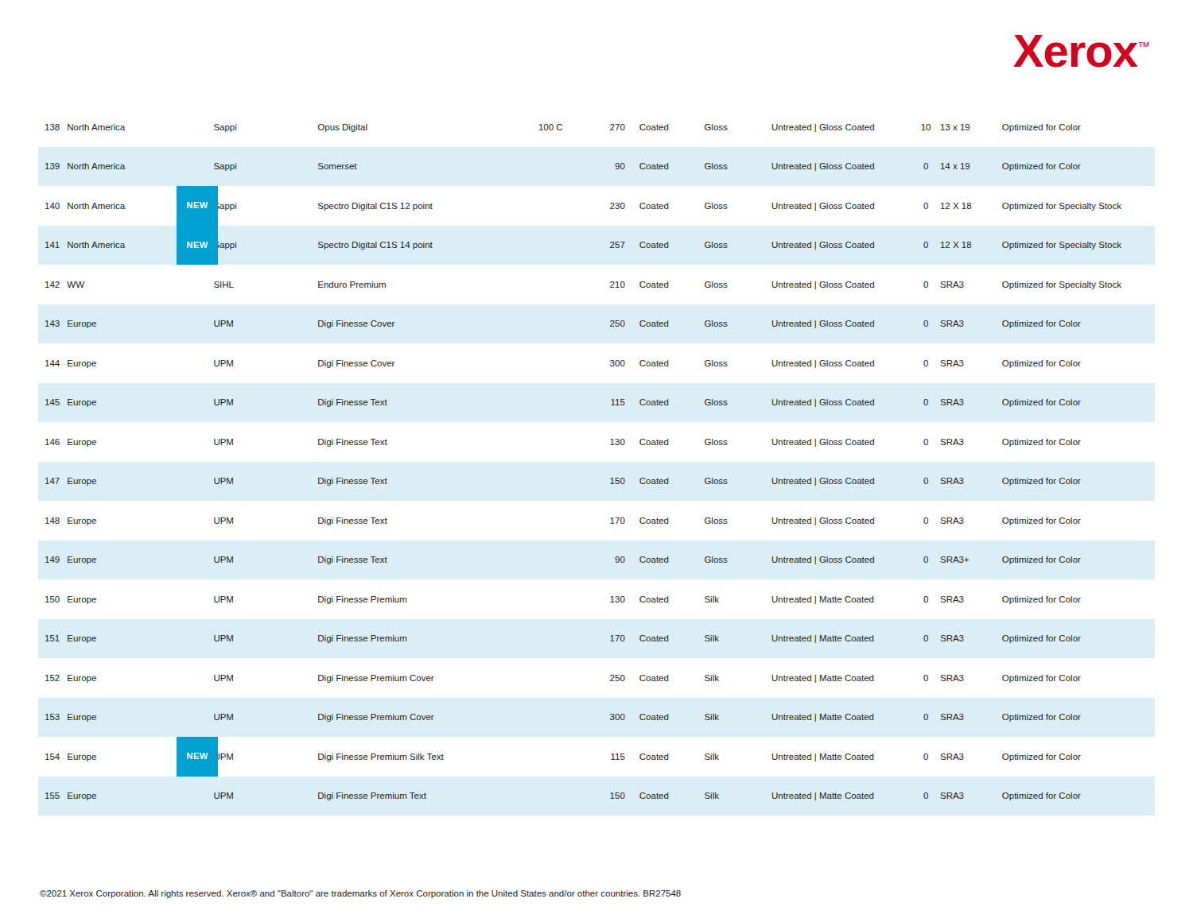Xerox™
| 138 | North America | | Sappi | Opus Digital | 100 C | 270 | Coated | Gloss | Untreated / Gloss Coated | 10 | 13 x 19 | Optimized for Color |
| 139 | North America | | Sappi | Somerset | | 90 | Coated | Gloss | Untreated / Gloss Coated | 0 | 14 x 19 | Optimized for Color |
| 140 | North America | NEW | Sappi | Spectro Digital C1S 12 point | | 230 | Coated | Gloss | Untreated / Gloss Coated | 0 | 12 X 18 | Optimized for Specialty Stock |
| 141 | North America | NEW | Sappi | Spectro Digital C1S 14 point | | 257 | Coated | Gloss | Untreated / Gloss Coated | 0 | 12 X 18 | Optimized for Specialty Stock |
| 142 | WW | | SIHL | Enduro Premium | | 210 | Coated | Gloss | Untreated / Gloss Coated | 0 | SRA3 | Optimized for Specialty Stock |
| 143 | Europe | | UPM | Digi Finesse Cover | | 250 | Coated | Gloss | Untreated / Gloss Coated | 0 | SRA3 | Optimized for Color |
| 144 | Europe | | UPM | Digi Finesse Cover | | 300 | Coated | Gloss | Untreated / Gloss Coated | 0 | SRA3 | Optimized for Color |
| 145 | Europe | | UPM | Digi Finesse Text | | 115 | Coated | Gloss | Untreated / Gloss Coated | 0 | SRA3 | Optimized for Color |
| 146 | Europe | | UPM | Digi Finesse Text | | 130 | Coated | Gloss | Untreated / Gloss Coated | 0 | SRA3 | Optimized for Color |
| 147 | Europe | | UPM | Digi Finesse Text | | 150 | Coated | Gloss | Untreated / Gloss Coated | 0 | SRA3 | Optimized for Color |
| 148 | Europe | | UPM | Digi Finesse Text | | 170 | Coated | Gloss | Untreated / Gloss Coated | 0 | SRA3 | Optimized for Color |
| 149 | Europe | | UPM | Digi Finesse Text | | 90 | Coated | Gloss | Untreated / Gloss Coated | 0 | SRA3+ | Optimized for Color |
| 150 | Europe | | UPM | Digi Finesse Premium | | 130 | Coated | Silk | Untreated / Matte Coated | 0 | SRA3 | Optimized for Color |
| 151 | Europe | | UPM | Digi Finesse Premium | | 170 | Coated | Silk | Untreated / Matte Coated | 0 | SRA3 | Optimized for Color |
| 152 | Europe | | UPM | Digi Finesse Premium Cover | | 250 | Coated | Silk | Untreated / Matte Coated | 0 | SRA3 | Optimized for Color |
| 153 | Europe | | UPM | Digi Finesse Premium Cover | | 300 | Coated | Silk | Untreated / Matte Coated | 0 | SRA3 | Optimized for Color |
| 154 | Europe | NEW | UPM | Digi Finesse Premium Silk Text | | 115 | Coated | Silk | Untreated / Matte Coated | 0 | SRA3 | Optimized for Color |
| 155 | Europe | | UPM | Digi Finesse Premium Text | | 150 | Coated | Silk | Untreated / Matte Coated | 0 | SRA3 | Optimized for Color |
©2021 Xerox Corporation. All rights reserved. Xerox® and "Baltoro" are trademarks of Xerox Corporation in the United States and/or other countries. BR27548